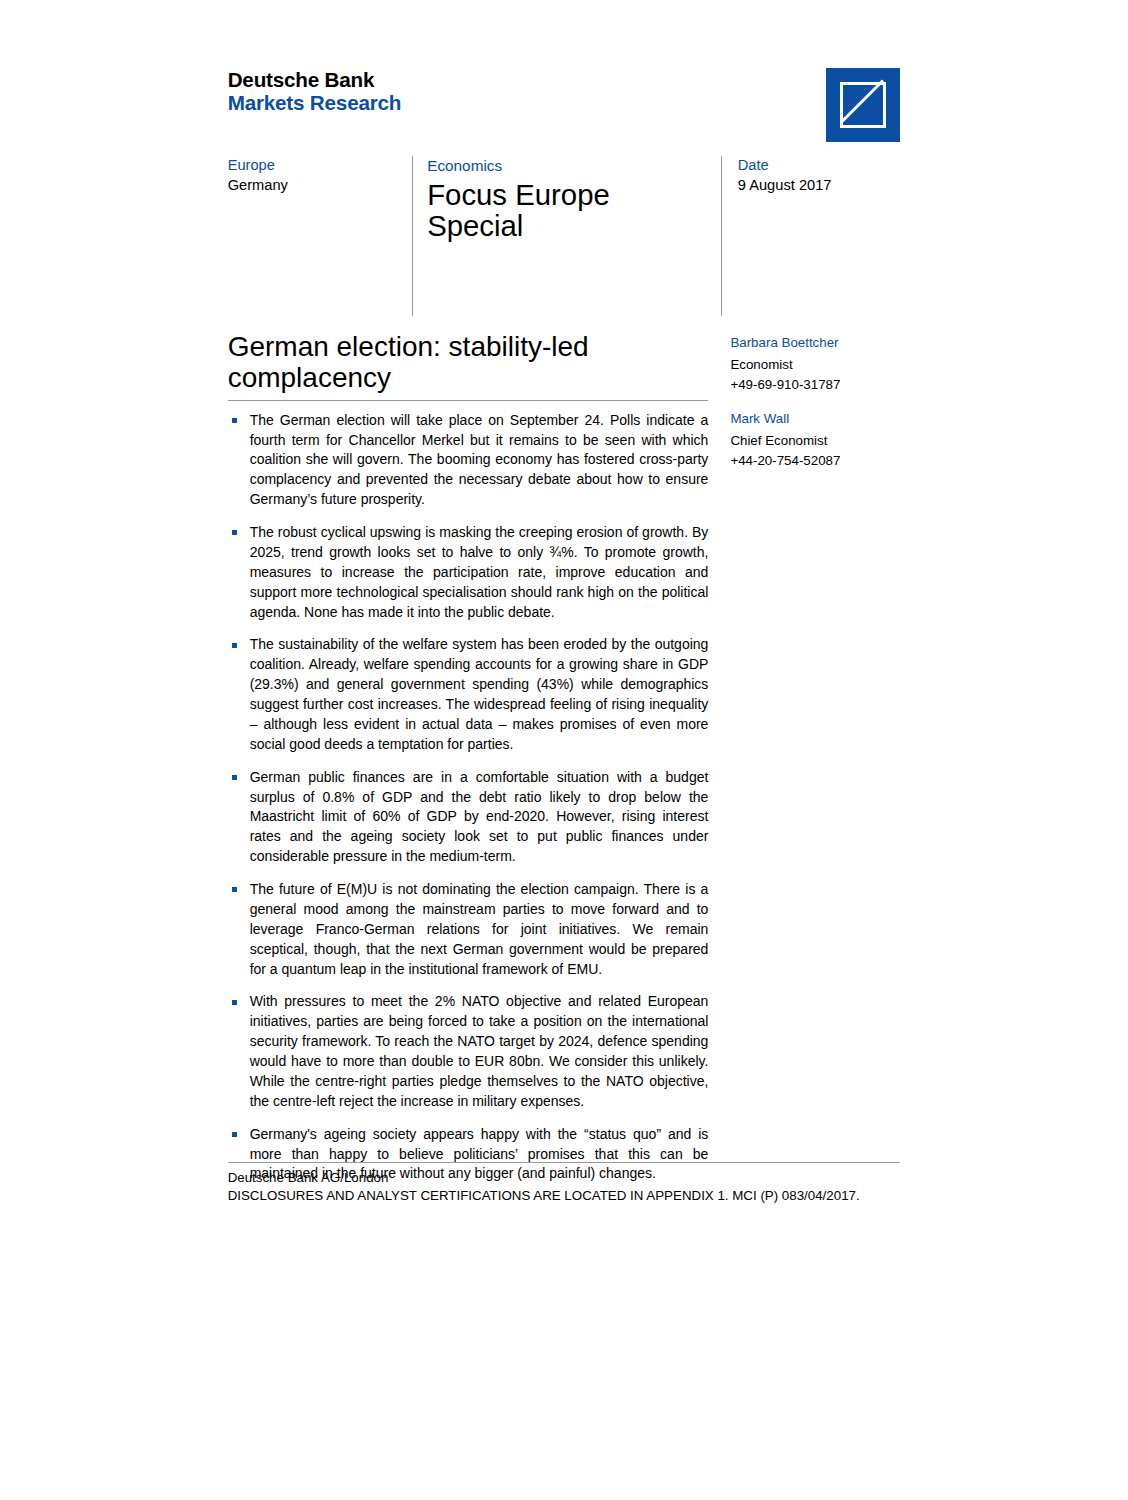Deutsche Bank
Markets Research
Europe
Germany
Economics
Focus Europe
Special
Date
9 August 2017
German election: stability-led complacency
The German election will take place on September 24. Polls indicate a fourth term for Chancellor Merkel but it remains to be seen with which coalition she will govern. The booming economy has fostered cross-party complacency and prevented the necessary debate about how to ensure Germany’s future prosperity.
The robust cyclical upswing is masking the creeping erosion of growth. By 2025, trend growth looks set to halve to only ¾%. To promote growth, measures to increase the participation rate, improve education and support more technological specialisation should rank high on the political agenda. None has made it into the public debate.
The sustainability of the welfare system has been eroded by the outgoing coalition. Already, welfare spending accounts for a growing share in GDP (29.3%) and general government spending (43%) while demographics suggest further cost increases. The widespread feeling of rising inequality – although less evident in actual data – makes promises of even more social good deeds a temptation for parties.
German public finances are in a comfortable situation with a budget surplus of 0.8% of GDP and the debt ratio likely to drop below the Maastricht limit of 60% of GDP by end-2020. However, rising interest rates and the ageing society look set to put public finances under considerable pressure in the medium-term.
The future of E(M)U is not dominating the election campaign. There is a general mood among the mainstream parties to move forward and to leverage Franco-German relations for joint initiatives. We remain sceptical, though, that the next German government would be prepared for a quantum leap in the institutional framework of EMU.
With pressures to meet the 2% NATO objective and related European initiatives, parties are being forced to take a position on the international security framework. To reach the NATO target by 2024, defence spending would have to more than double to EUR 80bn. We consider this unlikely. While the centre-right parties pledge themselves to the NATO objective, the centre-left reject the increase in military expenses.
Germany's ageing society appears happy with the “status quo” and is more than happy to believe politicians’ promises that this can be maintained in the future without any bigger (and painful) changes.
Barbara Boettcher
Economist
+49-69-910-31787
Mark Wall
Chief Economist
+44-20-754-52087
Deutsche Bank AG/London
DISCLOSURES AND ANALYST CERTIFICATIONS ARE LOCATED IN APPENDIX 1. MCI (P) 083/04/2017.